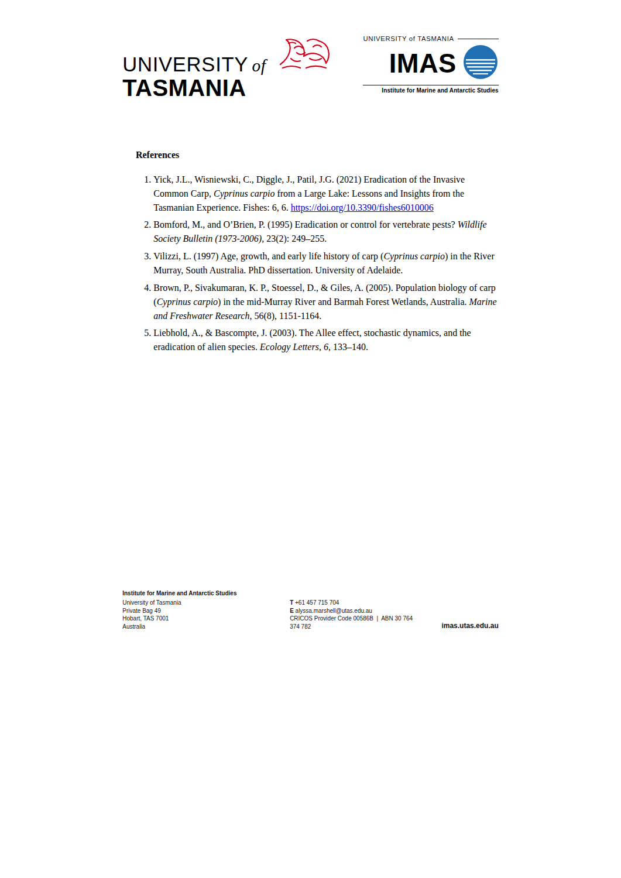UNIVERSITY of
TASMANIA
UNIVERSITY of TASMANIA
IMAS
Institute for Marine and Antarctic Studies
References
Yick, J.L., Wisniewski, C., Diggle, J., Patil, J.G. (2021) Eradication of the Invasive Common Carp, Cyprinus carpio from a Large Lake: Lessons and Insights from the Tasmanian Experience. Fishes: 6, 6. https://doi.org/10.3390/fishes6010006
Bomford, M., and O’Brien, P. (1995) Eradication or control for vertebrate pests? Wildlife Society Bulletin (1973-2006), 23(2): 249–255.
Vilizzi, L. (1997) Age, growth, and early life history of carp (Cyprinus carpio) in the River Murray, South Australia. PhD dissertation. University of Adelaide.
Brown, P., Sivakumaran, K. P., Stoessel, D., & Giles, A. (2005). Population biology of carp (Cyprinus carpio) in the mid-Murray River and Barmah Forest Wetlands, Australia. Marine and Freshwater Research, 56(8), 1151-1164.
Liebhold, A., & Bascompte, J. (2003). The Allee effect, stochastic dynamics, and the eradication of alien species. Ecology Letters, 6, 133–140.
Institute for Marine and Antarctic Studies
University of Tasmania
Private Bag 49
Hobart, TAS 7001
Australia
T +61 457 715 704
E alyssa.marshell@utas.edu.au
CRICOS Provider Code 00586B | ABN 30 764 374 782
imas.utas.edu.au